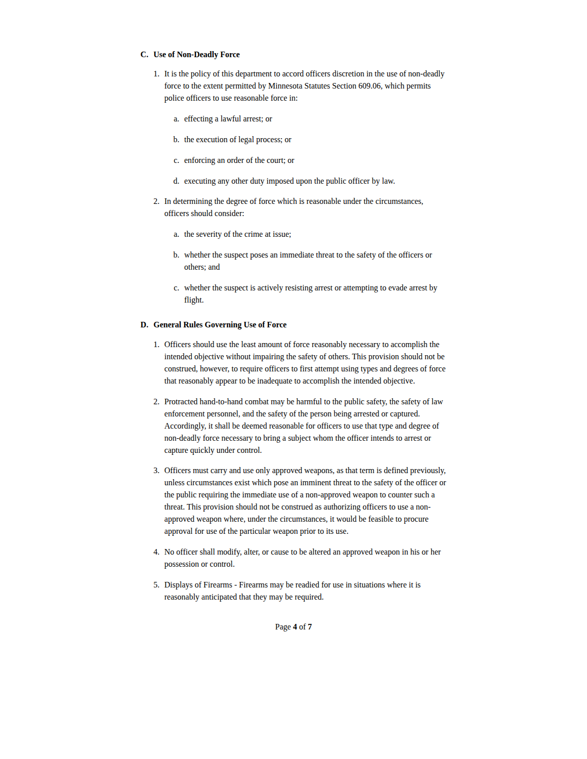C. Use of Non-Deadly Force
It is the policy of this department to accord officers discretion in the use of non-deadly force to the extent permitted by Minnesota Statutes Section 609.06, which permits police officers to use reasonable force in:
effecting a lawful arrest; or
the execution of legal process; or
enforcing an order of the court; or
executing any other duty imposed upon the public officer by law.
In determining the degree of force which is reasonable under the circumstances, officers should consider:
the severity of the crime at issue;
whether the suspect poses an immediate threat to the safety of the officers or others; and
whether the suspect is actively resisting arrest or attempting to evade arrest by flight.
D. General Rules Governing Use of Force
Officers should use the least amount of force reasonably necessary to accomplish the intended objective without impairing the safety of others. This provision should not be construed, however, to require officers to first attempt using types and degrees of force that reasonably appear to be inadequate to accomplish the intended objective.
Protracted hand-to-hand combat may be harmful to the public safety, the safety of law enforcement personnel, and the safety of the person being arrested or captured. Accordingly, it shall be deemed reasonable for officers to use that type and degree of non-deadly force necessary to bring a subject whom the officer intends to arrest or capture quickly under control.
Officers must carry and use only approved weapons, as that term is defined previously, unless circumstances exist which pose an imminent threat to the safety of the officer or the public requiring the immediate use of a non-approved weapon to counter such a threat. This provision should not be construed as authorizing officers to use a non-approved weapon where, under the circumstances, it would be feasible to procure approval for use of the particular weapon prior to its use.
No officer shall modify, alter, or cause to be altered an approved weapon in his or her possession or control.
Displays of Firearms - Firearms may be readied for use in situations where it is reasonably anticipated that they may be required.
Page 4 of 7